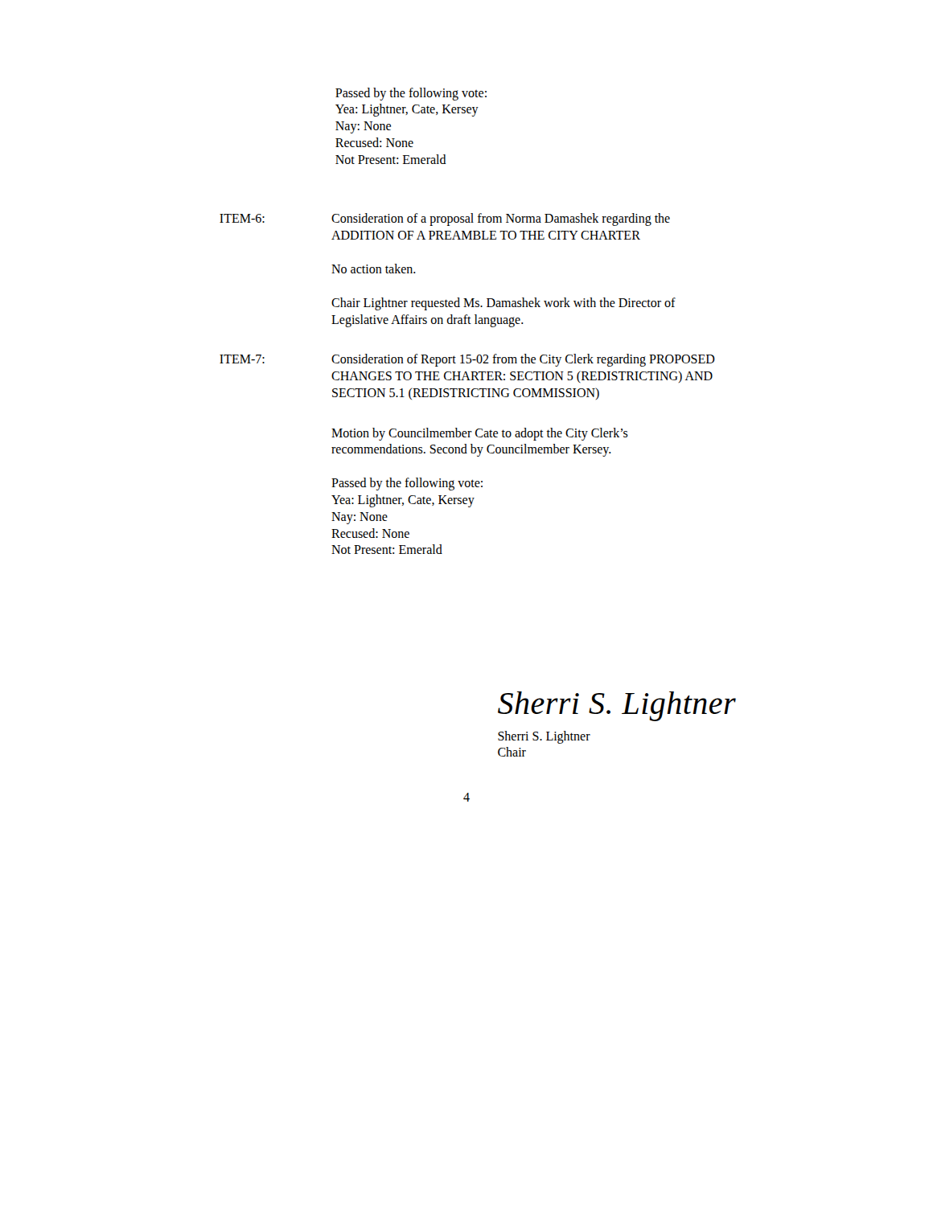Passed by the following vote:
Yea: Lightner, Cate, Kersey
Nay: None
Recused: None
Not Present: Emerald
ITEM-6:
Consideration of a proposal from Norma Damashek regarding the ADDITION OF A PREAMBLE TO THE CITY CHARTER
No action taken.
Chair Lightner requested Ms. Damashek work with the Director of Legislative Affairs on draft language.
ITEM-7:
Consideration of Report 15-02 from the City Clerk regarding PROPOSED CHANGES TO THE CHARTER: SECTION 5 (REDISTRICTING) AND SECTION 5.1 (REDISTRICTING COMMISSION)
Motion by Councilmember Cate to adopt the City Clerk’s recommendations. Second by Councilmember Kersey.
Passed by the following vote:
Yea: Lightner, Cate, Kersey
Nay: None
Recused: None
Not Present: Emerald
Sherri S. Lightner
Sherri S. Lightner
Chair
4